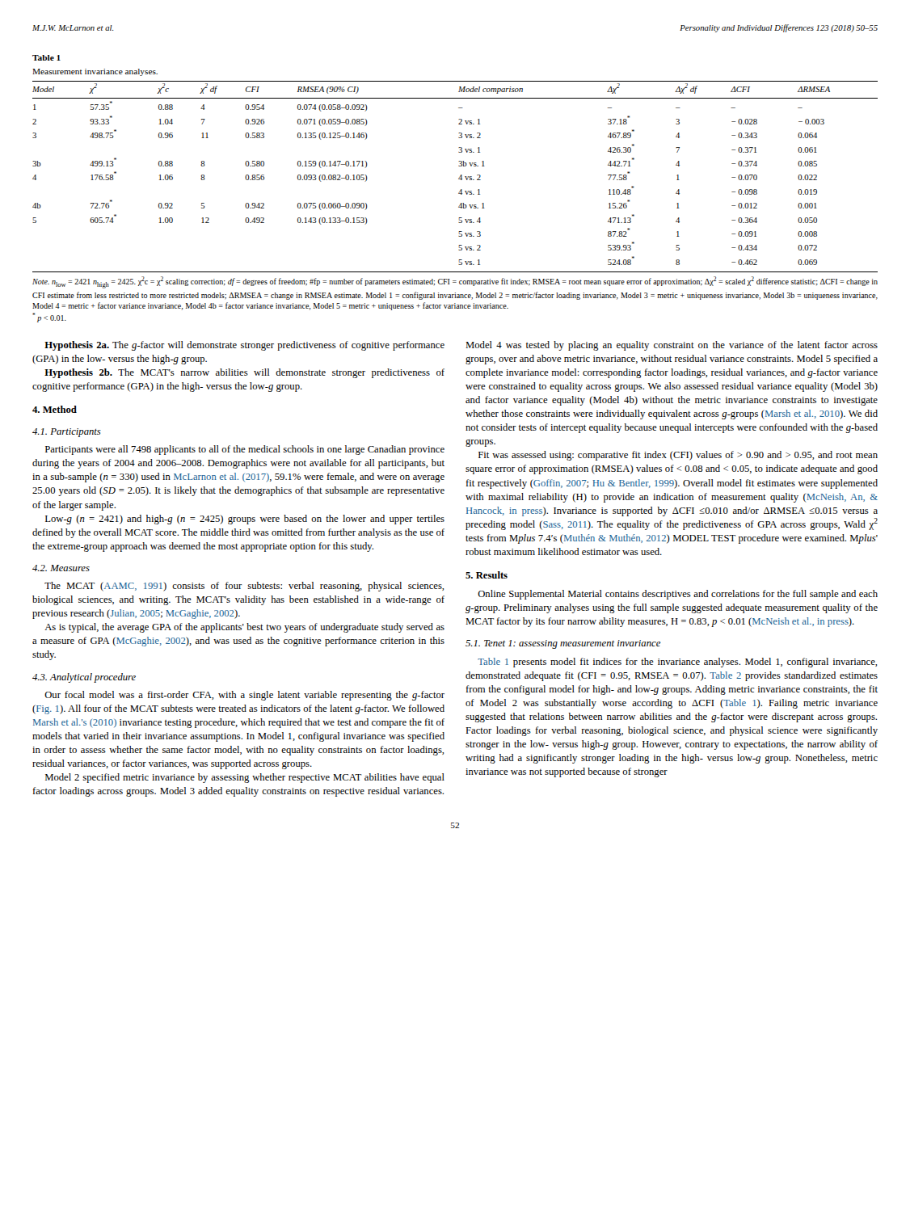M.J.W. McLarnon et al.
Personality and Individual Differences 123 (2018) 50–55
Table 1
Measurement invariance analyses.
| Model | χ 2 | χ 2 c | χ 2 df | CFI | RMSEA (90% CI) | Model comparison | Δχ 2 | Δχ 2 df | ΔCFI | ΔRMSEA |
| --- | --- | --- | --- | --- | --- | --- | --- | --- | --- | --- |
| 1 | 57.35 * | 0.88 | 4 | 0.954 | 0.074 (0.058–0.092) | – | – | – | – | – |
| 2 | 93.33 * | 1.04 | 7 | 0.926 | 0.071 (0.059–0.085) | 2 vs. 1 | 37.18 * | 3 | − 0.028 | − 0.003 |
| 3 | 498.75 * | 0.96 | 11 | 0.583 | 0.135 (0.125–0.146) | 3 vs. 2 | 467.89 * | 4 | − 0.343 | 0.064 |
| | | | | | | 3 vs. 1 | 426.30 * | 7 | − 0.371 | 0.061 |
| 3b | 499.13 * | 0.88 | 8 | 0.580 | 0.159 (0.147–0.171) | 3b vs. 1 | 442.71 * | 4 | − 0.374 | 0.085 |
| 4 | 176.58 * | 1.06 | 8 | 0.856 | 0.093 (0.082–0.105) | 4 vs. 2 | 77.58 * | 1 | − 0.070 | 0.022 |
| | | | | | | 4 vs. 1 | 110.48 * | 4 | − 0.098 | 0.019 |
| 4b | 72.76 * | 0.92 | 5 | 0.942 | 0.075 (0.060–0.090) | 4b vs. 1 | 15.26 * | 1 | − 0.012 | 0.001 |
| 5 | 605.74 * | 1.00 | 12 | 0.492 | 0.143 (0.133–0.153) | 5 vs. 4 | 471.13 * | 4 | − 0.364 | 0.050 |
| | | | | | | 5 vs. 3 | 87.82 * | 1 | − 0.091 | 0.008 |
| | | | | | | 5 vs. 2 | 539.93 * | 5 | − 0.434 | 0.072 |
| | | | | | | 5 vs. 1 | 524.08 * | 8 | − 0.462 | 0.069 |
Note. nlow = 2421 nhigh = 2425. χ2c = χ2 scaling correction; df = degrees of freedom; #fp = number of parameters estimated; CFI = comparative fit index; RMSEA = root mean square error of approximation; Δχ2 = scaled χ2 difference statistic; ΔCFI = change in CFI estimate from less restricted to more restricted models; ΔRMSEA = change in RMSEA estimate. Model 1 = configural invariance, Model 2 = metric/factor loading invariance, Model 3 = metric + uniqueness invariance, Model 3b = uniqueness invariance, Model 4 = metric + factor variance invariance, Model 4b = factor variance invariance, Model 5 = metric + uniqueness + factor variance invariance.
* p < 0.01.
Hypothesis 2a. The g-factor will demonstrate stronger predictiveness of cognitive performance (GPA) in the low- versus the high-g group.
Hypothesis 2b. The MCAT's narrow abilities will demonstrate stronger predictiveness of cognitive performance (GPA) in the high- versus the low-g group.
4. Method
4.1. Participants
Participants were all 7498 applicants to all of the medical schools in one large Canadian province during the years of 2004 and 2006–2008. Demographics were not available for all participants, but in a sub-sample (n = 330) used in McLarnon et al. (2017), 59.1% were female, and were on average 25.00 years old (SD = 2.05). It is likely that the demographics of that subsample are representative of the larger sample.
Low-g (n = 2421) and high-g (n = 2425) groups were based on the lower and upper tertiles defined by the overall MCAT score. The middle third was omitted from further analysis as the use of the extreme-group approach was deemed the most appropriate option for this study.
4.2. Measures
The MCAT (AAMC, 1991) consists of four subtests: verbal reasoning, physical sciences, biological sciences, and writing. The MCAT's validity has been established in a wide-range of previous research (Julian, 2005; McGaghie, 2002).
As is typical, the average GPA of the applicants' best two years of undergraduate study served as a measure of GPA (McGaghie, 2002), and was used as the cognitive performance criterion in this study.
4.3. Analytical procedure
Our focal model was a first-order CFA, with a single latent variable representing the g-factor (Fig. 1). All four of the MCAT subtests were treated as indicators of the latent g-factor. We followed Marsh et al.'s (2010) invariance testing procedure, which required that we test and compare the fit of models that varied in their invariance assumptions. In Model 1, configural invariance was specified in order to assess whether the same factor model, with no equality constraints on factor loadings, residual variances, or factor variances, was supported across groups.
Model 2 specified metric invariance by assessing whether respective MCAT abilities have equal factor loadings across groups. Model 3 added equality constraints on respective residual variances. Model 4 was tested by placing an equality constraint on the variance of the latent factor across groups, over and above metric invariance, without residual variance constraints. Model 5 specified a complete invariance model: corresponding factor loadings, residual variances, and g-factor variance were constrained to equality across groups. We also assessed residual variance equality (Model 3b) and factor variance equality (Model 4b) without the metric invariance constraints to investigate whether those constraints were individually equivalent across g-groups (Marsh et al., 2010). We did not consider tests of intercept equality because unequal intercepts were confounded with the g-based groups.
Fit was assessed using: comparative fit index (CFI) values of > 0.90 and > 0.95, and root mean square error of approximation (RMSEA) values of < 0.08 and < 0.05, to indicate adequate and good fit respectively (Goffin, 2007; Hu & Bentler, 1999). Overall model fit estimates were supplemented with maximal reliability (H) to provide an indication of measurement quality (McNeish, An, & Hancock, in press). Invariance is supported by ΔCFI ≤0.010 and/or ΔRMSEA ≤0.015 versus a preceding model (Sass, 2011). The equality of the predictiveness of GPA across groups, Wald χ2 tests from Mplus 7.4′s (Muthén & Muthén, 2012) MODEL TEST procedure were examined. Mplus' robust maximum likelihood estimator was used.
5. Results
Online Supplemental Material contains descriptives and correlations for the full sample and each g-group. Preliminary analyses using the full sample suggested adequate measurement quality of the MCAT factor by its four narrow ability measures, H = 0.83, p < 0.01 (McNeish et al., in press).
5.1. Tenet 1: assessing measurement invariance
Table 1 presents model fit indices for the invariance analyses. Model 1, configural invariance, demonstrated adequate fit (CFI = 0.95, RMSEA = 0.07). Table 2 provides standardized estimates from the configural model for high- and low-g groups. Adding metric invariance constraints, the fit of Model 2 was substantially worse according to ΔCFI (Table 1). Failing metric invariance suggested that relations between narrow abilities and the g-factor were discrepant across groups. Factor loadings for verbal reasoning, biological science, and physical science were significantly stronger in the low- versus high-g group. However, contrary to expectations, the narrow ability of writing had a significantly stronger loading in the high- versus low-g group. Nonetheless, metric invariance was not supported because of stronger
52